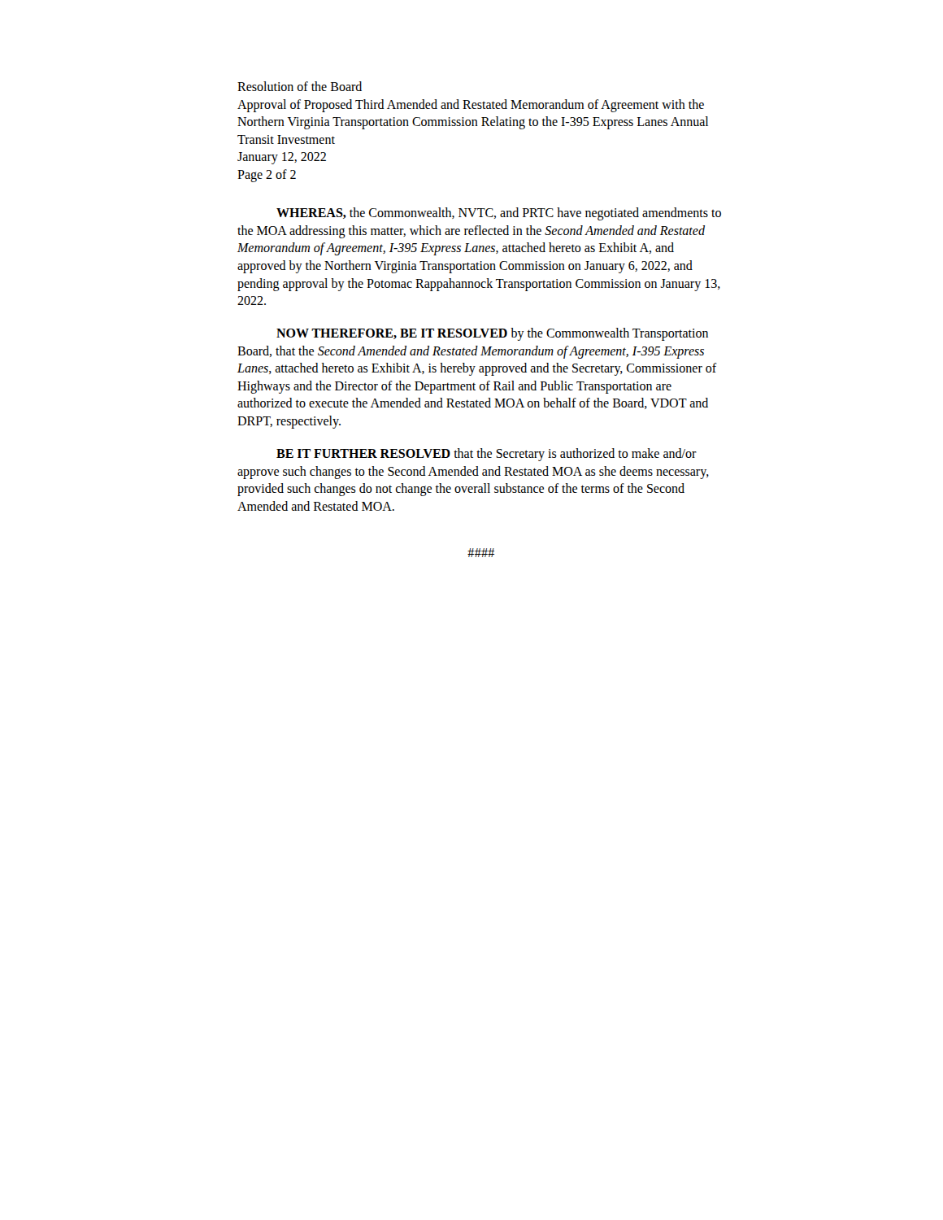Resolution of the Board
Approval of Proposed Third Amended and Restated Memorandum of Agreement with the Northern Virginia Transportation Commission Relating to the I-395 Express Lanes Annual Transit Investment
January 12, 2022
Page 2 of 2
WHEREAS, the Commonwealth, NVTC, and PRTC have negotiated amendments to the MOA addressing this matter, which are reflected in the Second Amended and Restated Memorandum of Agreement, I-395 Express Lanes, attached hereto as Exhibit A, and approved by the Northern Virginia Transportation Commission on January 6, 2022, and pending approval by the Potomac Rappahannock Transportation Commission on January 13, 2022.
NOW THEREFORE, BE IT RESOLVED by the Commonwealth Transportation Board, that the Second Amended and Restated Memorandum of Agreement, I-395 Express Lanes, attached hereto as Exhibit A, is hereby approved and the Secretary, Commissioner of Highways and the Director of the Department of Rail and Public Transportation are authorized to execute the Amended and Restated MOA on behalf of the Board, VDOT and DRPT, respectively.
BE IT FURTHER RESOLVED that the Secretary is authorized to make and/or approve such changes to the Second Amended and Restated MOA as she deems necessary, provided such changes do not change the overall substance of the terms of the Second Amended and Restated MOA.
####